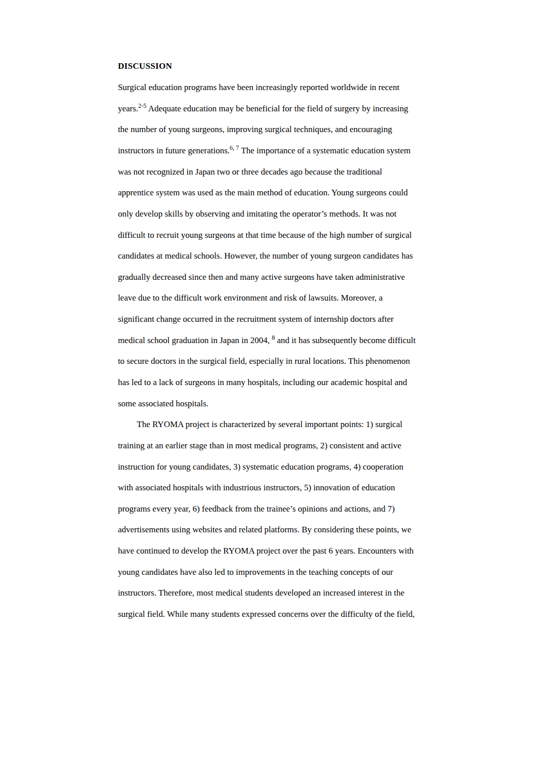DISCUSSION
Surgical education programs have been increasingly reported worldwide in recent years.2-5 Adequate education may be beneficial for the field of surgery by increasing the number of young surgeons, improving surgical techniques, and encouraging instructors in future generations.6, 7 The importance of a systematic education system was not recognized in Japan two or three decades ago because the traditional apprentice system was used as the main method of education. Young surgeons could only develop skills by observing and imitating the operator’s methods. It was not difficult to recruit young surgeons at that time because of the high number of surgical candidates at medical schools. However, the number of young surgeon candidates has gradually decreased since then and many active surgeons have taken administrative leave due to the difficult work environment and risk of lawsuits. Moreover, a significant change occurred in the recruitment system of internship doctors after medical school graduation in Japan in 2004, 8 and it has subsequently become difficult to secure doctors in the surgical field, especially in rural locations. This phenomenon has led to a lack of surgeons in many hospitals, including our academic hospital and some associated hospitals.
The RYOMA project is characterized by several important points: 1) surgical training at an earlier stage than in most medical programs, 2) consistent and active instruction for young candidates, 3) systematic education programs, 4) cooperation with associated hospitals with industrious instructors, 5) innovation of education programs every year, 6) feedback from the trainee’s opinions and actions, and 7) advertisements using websites and related platforms. By considering these points, we have continued to develop the RYOMA project over the past 6 years. Encounters with young candidates have also led to improvements in the teaching concepts of our instructors. Therefore, most medical students developed an increased interest in the surgical field. While many students expressed concerns over the difficulty of the field,